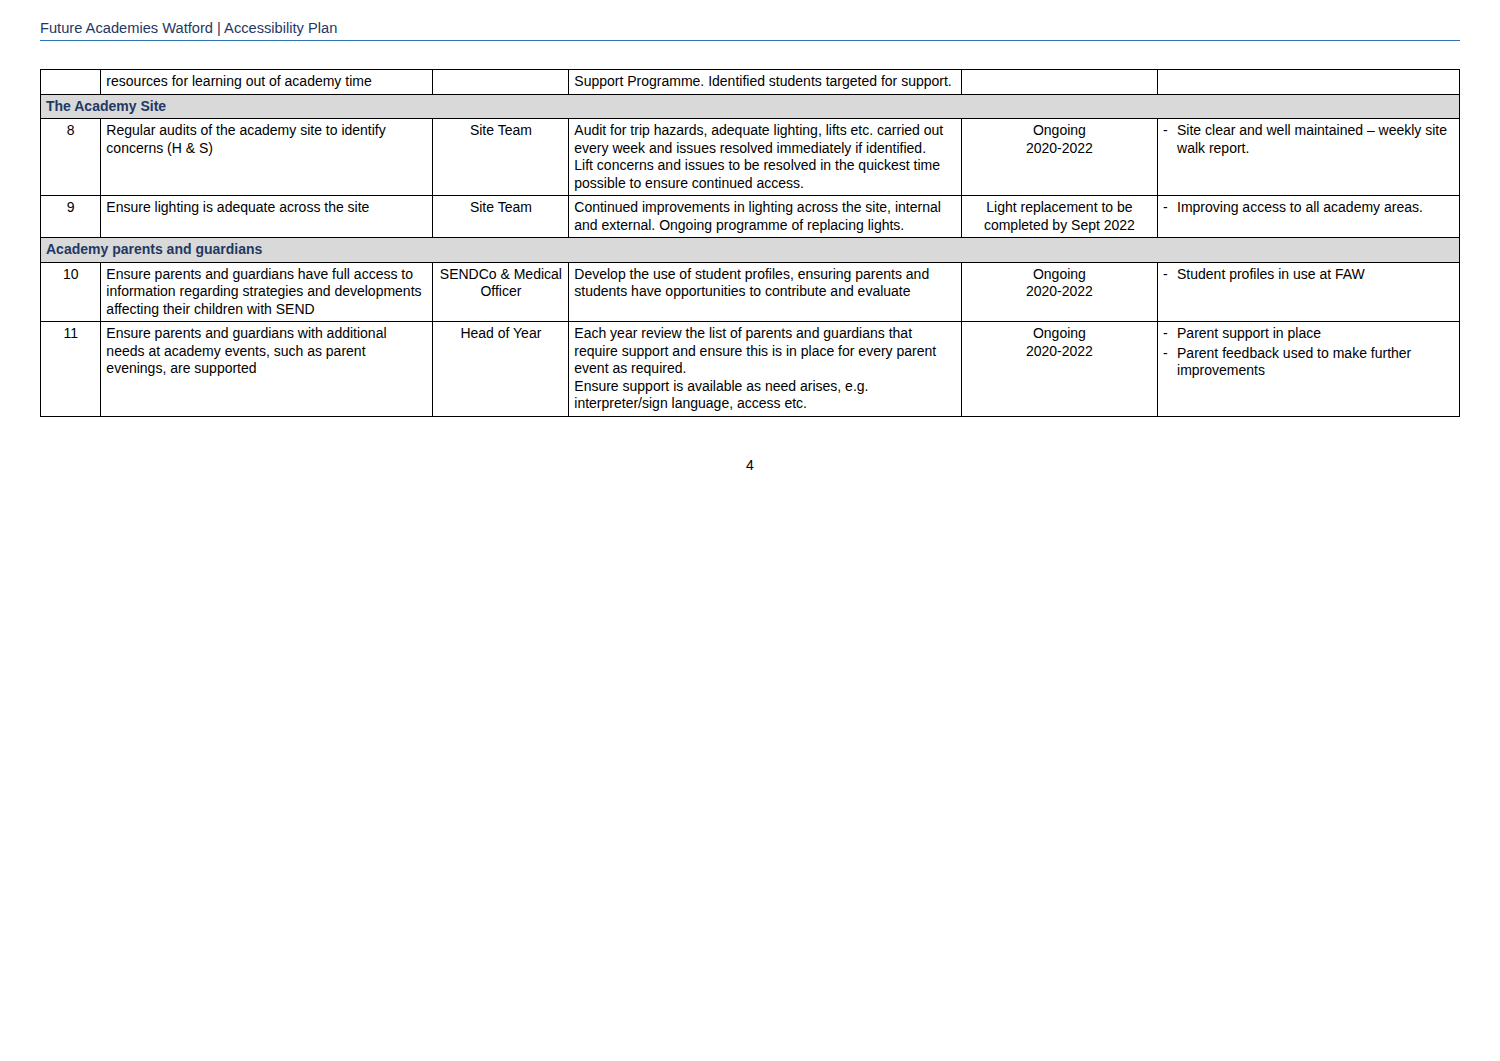Future Academies Watford | Accessibility Plan
| | resources for learning out of academy time | | Support Programme. Identified students targeted for support. | | |
| The Academy Site |
| 8 | Regular audits of the academy site to identify concerns (H & S) | Site Team | Audit for trip hazards, adequate lighting, lifts etc. carried out every week and issues resolved immediately if identified. Lift concerns and issues to be resolved in the quickest time possible to ensure continued access. | Ongoing 2020-2022 | Site clear and well maintained – weekly site walk report. |
| 9 | Ensure lighting is adequate across the site | Site Team | Continued improvements in lighting across the site, internal and external. Ongoing programme of replacing lights. | Light replacement to be completed by Sept 2022 | Improving access to all academy areas. |
| Academy parents and guardians |
| 10 | Ensure parents and guardians have full access to information regarding strategies and developments affecting their children with SEND | SENDCo & Medical Officer | Develop the use of student profiles, ensuring parents and students have opportunities to contribute and evaluate | Ongoing 2020-2022 | Student profiles in use at FAW |
| 11 | Ensure parents and guardians with additional needs at academy events, such as parent evenings, are supported | Head of Year | Each year review the list of parents and guardians that require support and ensure this is in place for every parent event as required. Ensure support is available as need arises, e.g. interpreter/sign language, access etc. | Ongoing 2020-2022 | Parent support in place Parent feedback used to make further improvements |
4